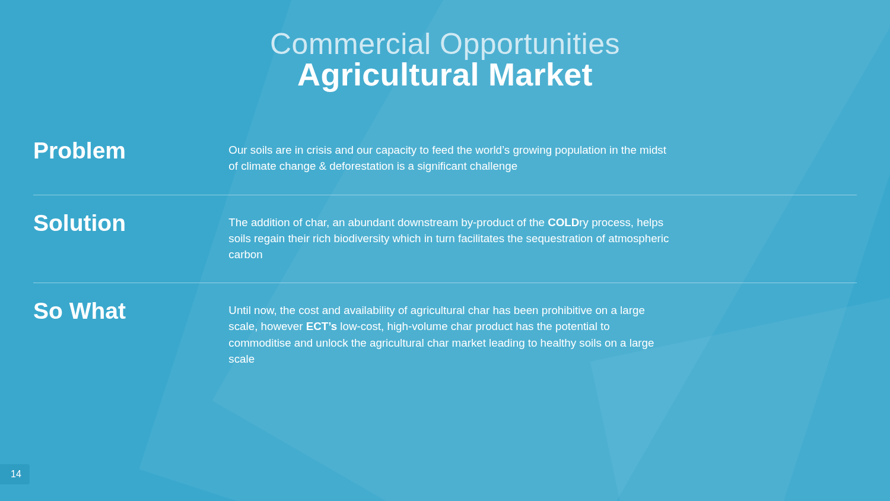Commercial Opportunities
Agricultural Market
Problem
Our soils are in crisis and our capacity to feed the world’s growing population in the midst of climate change & deforestation is a significant challenge
Solution
The addition of char, an abundant downstream by-product of the COLDry process, helps soils regain their rich biodiversity which in turn facilitates the sequestration of atmospheric carbon
So What
Until now, the cost and availability of agricultural char has been prohibitive on a large scale, however ECT’s low-cost, high-volume char product has the potential to commoditise and unlock the agricultural char market leading to healthy soils on a large scale
14